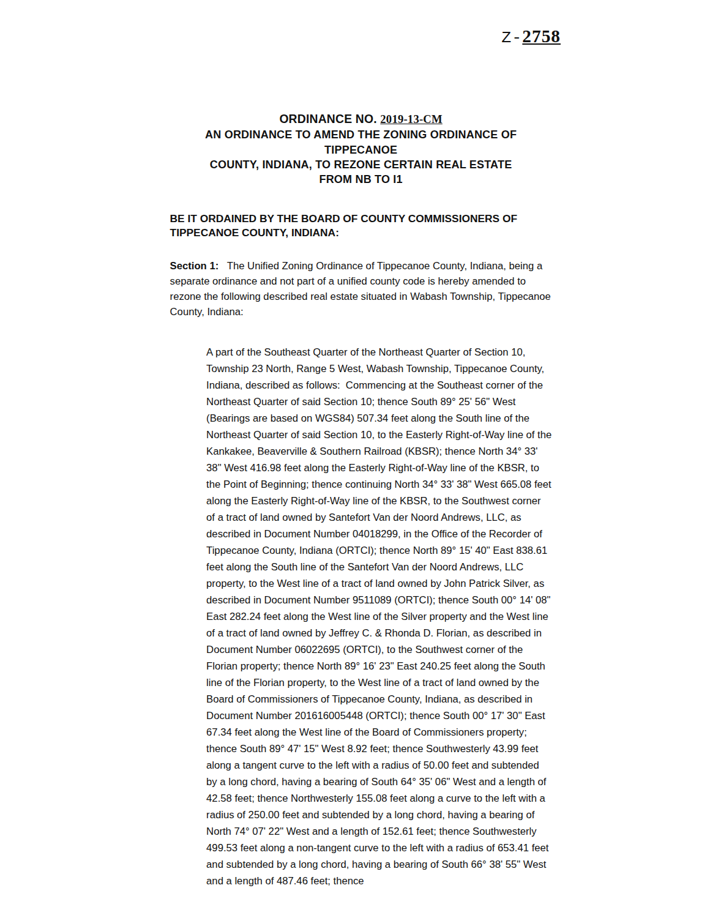Z-2758
ORDINANCE NO. 2019-13-CM AN ORDINANCE TO AMEND THE ZONING ORDINANCE OF TIPPECANOE
COUNTY, INDIANA, TO REZONE CERTAIN REAL ESTATE
FROM NB TO I1
BE IT ORDAINED BY THE BOARD OF COUNTY COMMISSIONERS OF TIPPECANOE COUNTY, INDIANA:
Section 1: The Unified Zoning Ordinance of Tippecanoe County, Indiana, being a separate ordinance and not part of a unified county code is hereby amended to rezone the following described real estate situated in Wabash Township, Tippecanoe County, Indiana:
A part of the Southeast Quarter of the Northeast Quarter of Section 10, Township 23 North, Range 5 West, Wabash Township, Tippecanoe County, Indiana, described as follows: Commencing at the Southeast corner of the Northeast Quarter of said Section 10; thence South 89° 25' 56" West (Bearings are based on WGS84) 507.34 feet along the South line of the Northeast Quarter of said Section 10, to the Easterly Right-of-Way line of the Kankakee, Beaverville & Southern Railroad (KBSR); thence North 34° 33' 38" West 416.98 feet along the Easterly Right-of-Way line of the KBSR, to the Point of Beginning; thence continuing North 34° 33' 38" West 665.08 feet along the Easterly Right-of-Way line of the KBSR, to the Southwest corner of a tract of land owned by Santefort Van der Noord Andrews, LLC, as described in Document Number 04018299, in the Office of the Recorder of Tippecanoe County, Indiana (ORTCI); thence North 89° 15' 40" East 838.61 feet along the South line of the Santefort Van der Noord Andrews, LLC property, to the West line of a tract of land owned by John Patrick Silver, as described in Document Number 9511089 (ORTCI); thence South 00° 14' 08" East 282.24 feet along the West line of the Silver property and the West line of a tract of land owned by Jeffrey C. & Rhonda D. Florian, as described in Document Number 06022695 (ORTCI), to the Southwest corner of the Florian property; thence North 89° 16' 23" East 240.25 feet along the South line of the Florian property, to the West line of a tract of land owned by the Board of Commissioners of Tippecanoe County, Indiana, as described in Document Number 201616005448 (ORTCI); thence South 00° 17' 30" East 67.34 feet along the West line of the Board of Commissioners property; thence South 89° 47' 15" West 8.92 feet; thence Southwesterly 43.99 feet along a tangent curve to the left with a radius of 50.00 feet and subtended by a long chord, having a bearing of South 64° 35' 06" West and a length of 42.58 feet; thence Northwesterly 155.08 feet along a curve to the left with a radius of 250.00 feet and subtended by a long chord, having a bearing of North 74° 07' 22" West and a length of 152.61 feet; thence Southwesterly 499.53 feet along a non-tangent curve to the left with a radius of 653.41 feet and subtended by a long chord, having a bearing of South 66° 38' 55" West and a length of 487.46 feet; thence